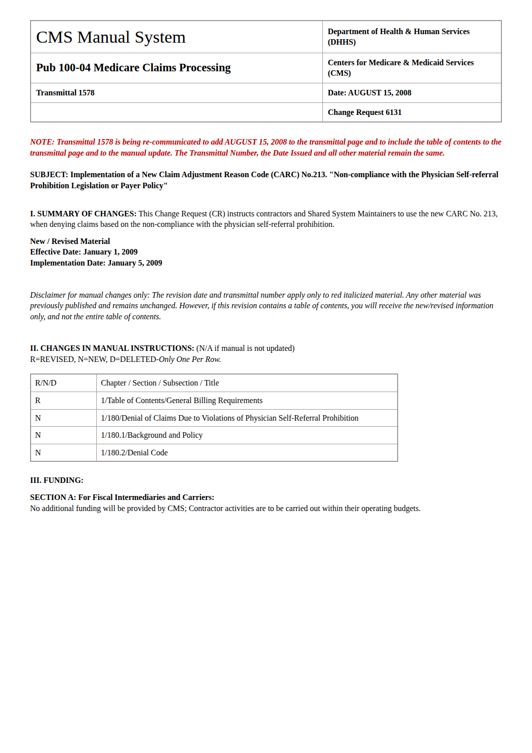| CMS Manual System | Department of Health & Human Services (DHHS) |
| Pub 100-04 Medicare Claims Processing | Centers for Medicare & Medicaid Services (CMS) |
| Transmittal 1578 | Date: AUGUST 15, 2008 |
| | Change Request 6131 |
NOTE: Transmittal 1578 is being re-communicated to add AUGUST 15, 2008 to the transmittal page and to include the table of contents to the transmittal page and to the manual update. The Transmittal Number, the Date Issued and all other material remain the same.
SUBJECT: Implementation of a New Claim Adjustment Reason Code (CARC) No.213. "Non-compliance with the Physician Self-referral Prohibition Legislation or Payer Policy"
I. SUMMARY OF CHANGES: This Change Request (CR) instructs contractors and Shared System Maintainers to use the new CARC No. 213, when denying claims based on the non-compliance with the physician self-referral prohibition.
New / Revised Material
Effective Date: January 1, 2009
Implementation Date: January 5, 2009
Disclaimer for manual changes only: The revision date and transmittal number apply only to red italicized material. Any other material was previously published and remains unchanged. However, if this revision contains a table of contents, you will receive the new/revised information only, and not the entire table of contents.
II. CHANGES IN MANUAL INSTRUCTIONS: (N/A if manual is not updated)
R=REVISED, N=NEW, D=DELETED-Only One Per Row.
| R/N/D | Chapter / Section / Subsection / Title |
| R | 1/Table of Contents/General Billing Requirements |
| N | 1/180/Denial of Claims Due to Violations of Physician Self-Referral Prohibition |
| N | 1/180.1/Background and Policy |
| N | 1/180.2/Denial Code |
III. FUNDING:
SECTION A: For Fiscal Intermediaries and Carriers:
No additional funding will be provided by CMS; Contractor activities are to be carried out within their operating budgets.